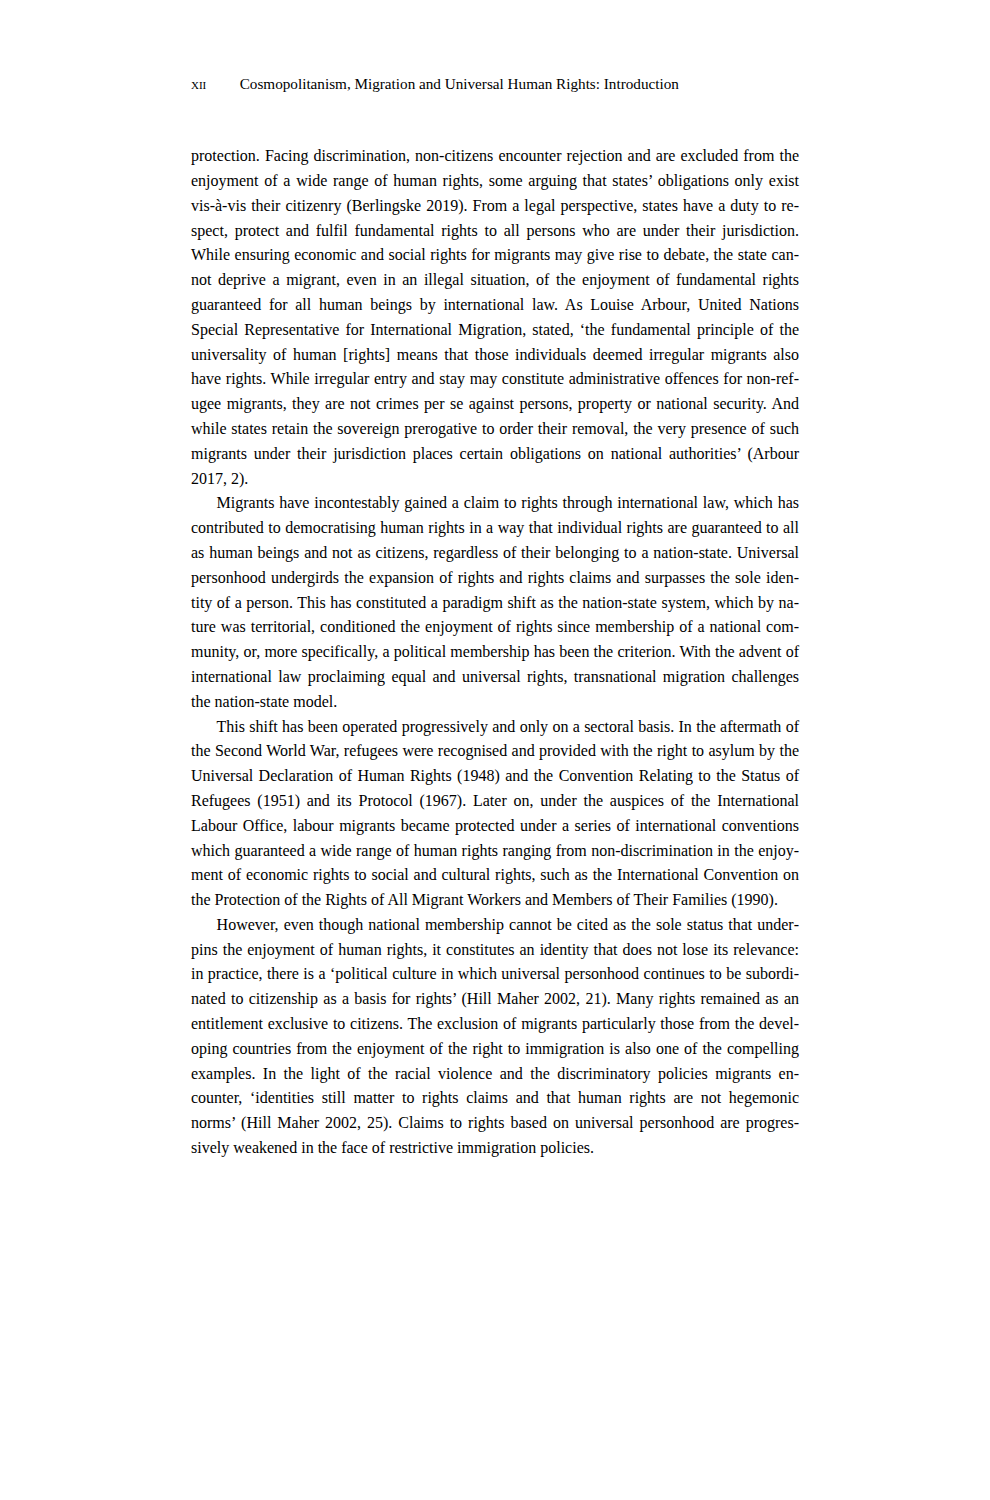xii Cosmopolitanism, Migration and Universal Human Rights: Introduction
protection. Facing discrimination, non-citizens encounter rejection and are excluded from the enjoyment of a wide range of human rights, some arguing that states’ obligations only exist vis-à-vis their citizenry (Berlingske 2019). From a legal perspective, states have a duty to respect, protect and fulfil fundamental rights to all persons who are under their jurisdiction. While ensuring economic and social rights for migrants may give rise to debate, the state cannot deprive a migrant, even in an illegal situation, of the enjoyment of fundamental rights guaranteed for all human beings by international law. As Louise Arbour, United Nations Special Representative for International Migration, stated, ‘the fundamental principle of the universality of human [rights] means that those individuals deemed irregular migrants also have rights. While irregular entry and stay may constitute administrative offences for non-refugee migrants, they are not crimes per se against persons, property or national security. And while states retain the sovereign prerogative to order their removal, the very presence of such migrants under their jurisdiction places certain obligations on national authorities’ (Arbour 2017, 2).
Migrants have incontestably gained a claim to rights through international law, which has contributed to democratising human rights in a way that individual rights are guaranteed to all as human beings and not as citizens, regardless of their belonging to a nation-state. Universal personhood undergirds the expansion of rights and rights claims and surpasses the sole identity of a person. This has constituted a paradigm shift as the nation-state system, which by nature was territorial, conditioned the enjoyment of rights since membership of a national community, or, more specifically, a political membership has been the criterion. With the advent of international law proclaiming equal and universal rights, transnational migration challenges the nation-state model.
This shift has been operated progressively and only on a sectoral basis. In the aftermath of the Second World War, refugees were recognised and provided with the right to asylum by the Universal Declaration of Human Rights (1948) and the Convention Relating to the Status of Refugees (1951) and its Protocol (1967). Later on, under the auspices of the International Labour Office, labour migrants became protected under a series of international conventions which guaranteed a wide range of human rights ranging from non-discrimination in the enjoyment of economic rights to social and cultural rights, such as the International Convention on the Protection of the Rights of All Migrant Workers and Members of Their Families (1990).
However, even though national membership cannot be cited as the sole status that underpins the enjoyment of human rights, it constitutes an identity that does not lose its relevance: in practice, there is a ‘political culture in which universal personhood continues to be subordinated to citizenship as a basis for rights’ (Hill Maher 2002, 21). Many rights remained as an entitlement exclusive to citizens. The exclusion of migrants particularly those from the developing countries from the enjoyment of the right to immigration is also one of the compelling examples. In the light of the racial violence and the discriminatory policies migrants encounter, ‘identities still matter to rights claims and that human rights are not hegemonic norms’ (Hill Maher 2002, 25). Claims to rights based on universal personhood are progressively weakened in the face of restrictive immigration policies.